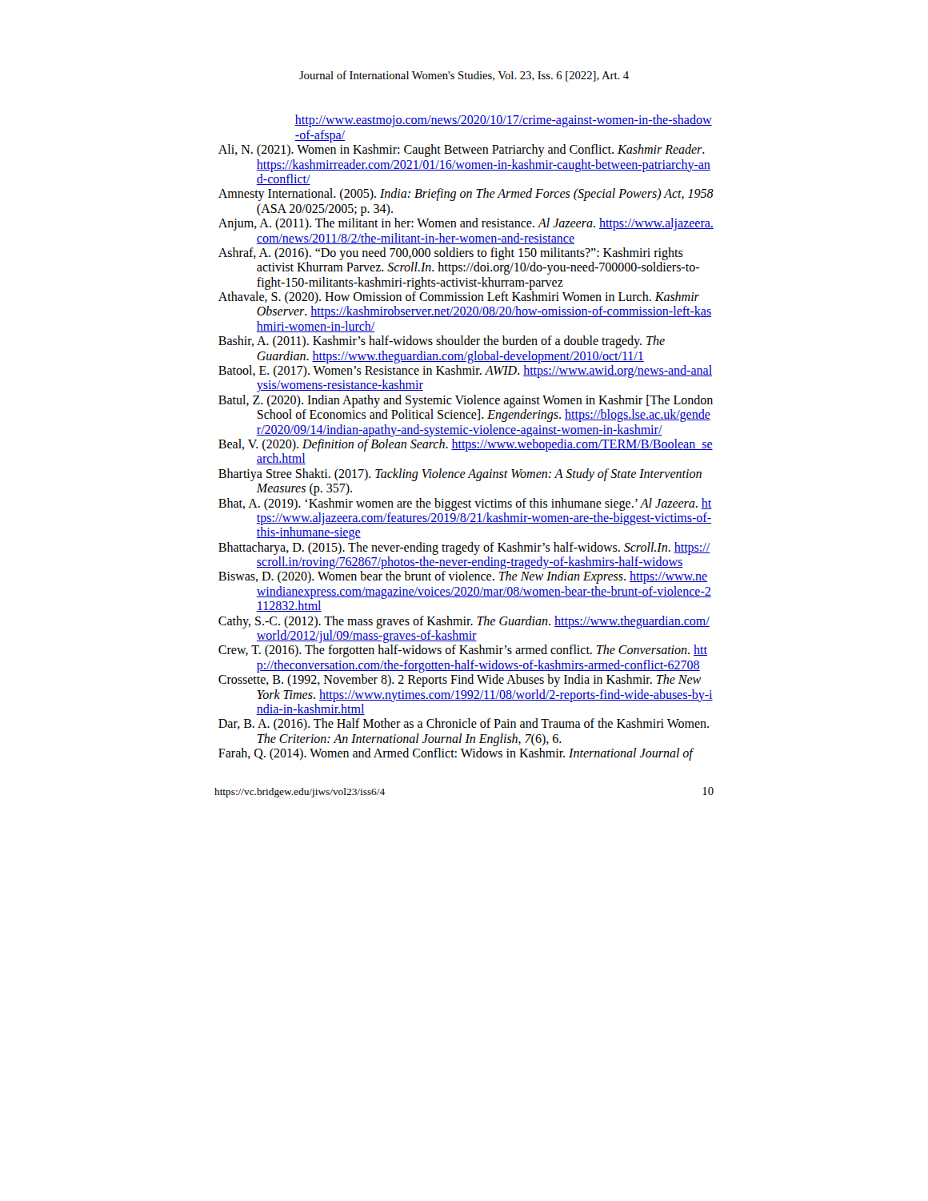Journal of International Women's Studies, Vol. 23, Iss. 6 [2022], Art. 4
http://www.eastmojo.com/news/2020/10/17/crime-against-women-in-the-shadow-of-afspa/
Ali, N. (2021). Women in Kashmir: Caught Between Patriarchy and Conflict. Kashmir Reader. https://kashmirreader.com/2021/01/16/women-in-kashmir-caught-between-patriarchy-and-conflict/
Amnesty International. (2005). India: Briefing on The Armed Forces (Special Powers) Act, 1958 (ASA 20/025/2005; p. 34).
Anjum, A. (2011). The militant in her: Women and resistance. Al Jazeera. https://www.aljazeera.com/news/2011/8/2/the-militant-in-her-women-and-resistance
Ashraf, A. (2016). “Do you need 700,000 soldiers to fight 150 militants?”: Kashmiri rights activist Khurram Parvez. Scroll.In. https://doi.org/10/do-you-need-700000-soldiers-to-fight-150-militants-kashmiri-rights-activist-khurram-parvez
Athavale, S. (2020). How Omission of Commission Left Kashmiri Women in Lurch. Kashmir Observer. https://kashmirobserver.net/2020/08/20/how-omission-of-commission-left-kashmiri-women-in-lurch/
Bashir, A. (2011). Kashmir’s half-widows shoulder the burden of a double tragedy. The Guardian. https://www.theguardian.com/global-development/2010/oct/11/1
Batool, E. (2017). Women’s Resistance in Kashmir. AWID. https://www.awid.org/news-and-analysis/womens-resistance-kashmir
Batul, Z. (2020). Indian Apathy and Systemic Violence against Women in Kashmir [The London School of Economics and Political Science]. Engenderings. https://blogs.lse.ac.uk/gender/2020/09/14/indian-apathy-and-systemic-violence-against-women-in-kashmir/
Beal, V. (2020). Definition of Bolean Search. https://www.webopedia.com/TERM/B/Boolean_search.html
Bhartiya Stree Shakti. (2017). Tackling Violence Against Women: A Study of State Intervention Measures (p. 357).
Bhat, A. (2019). ‘Kashmir women are the biggest victims of this inhumane siege.’ Al Jazeera. https://www.aljazeera.com/features/2019/8/21/kashmir-women-are-the-biggest-victims-of-this-inhumane-siege
Bhattacharya, D. (2015). The never-ending tragedy of Kashmir’s half-widows. Scroll.In. https://scroll.in/roving/762867/photos-the-never-ending-tragedy-of-kashmirs-half-widows
Biswas, D. (2020). Women bear the brunt of violence. The New Indian Express. https://www.newindianexpress.com/magazine/voices/2020/mar/08/women-bear-the-brunt-of-violence-2112832.html
Cathy, S.-C. (2012). The mass graves of Kashmir. The Guardian. https://www.theguardian.com/world/2012/jul/09/mass-graves-of-kashmir
Crew, T. (2016). The forgotten half-widows of Kashmir’s armed conflict. The Conversation. http://theconversation.com/the-forgotten-half-widows-of-kashmirs-armed-conflict-62708
Crossette, B. (1992, November 8). 2 Reports Find Wide Abuses by India in Kashmir. The New York Times. https://www.nytimes.com/1992/11/08/world/2-reports-find-wide-abuses-by-india-in-kashmir.html
Dar, B. A. (2016). The Half Mother as a Chronicle of Pain and Trauma of the Kashmiri Women. The Criterion: An International Journal In English, 7(6), 6.
Farah, Q. (2014). Women and Armed Conflict: Widows in Kashmir. International Journal of
https://vc.bridgew.edu/jiws/vol23/iss6/4 10